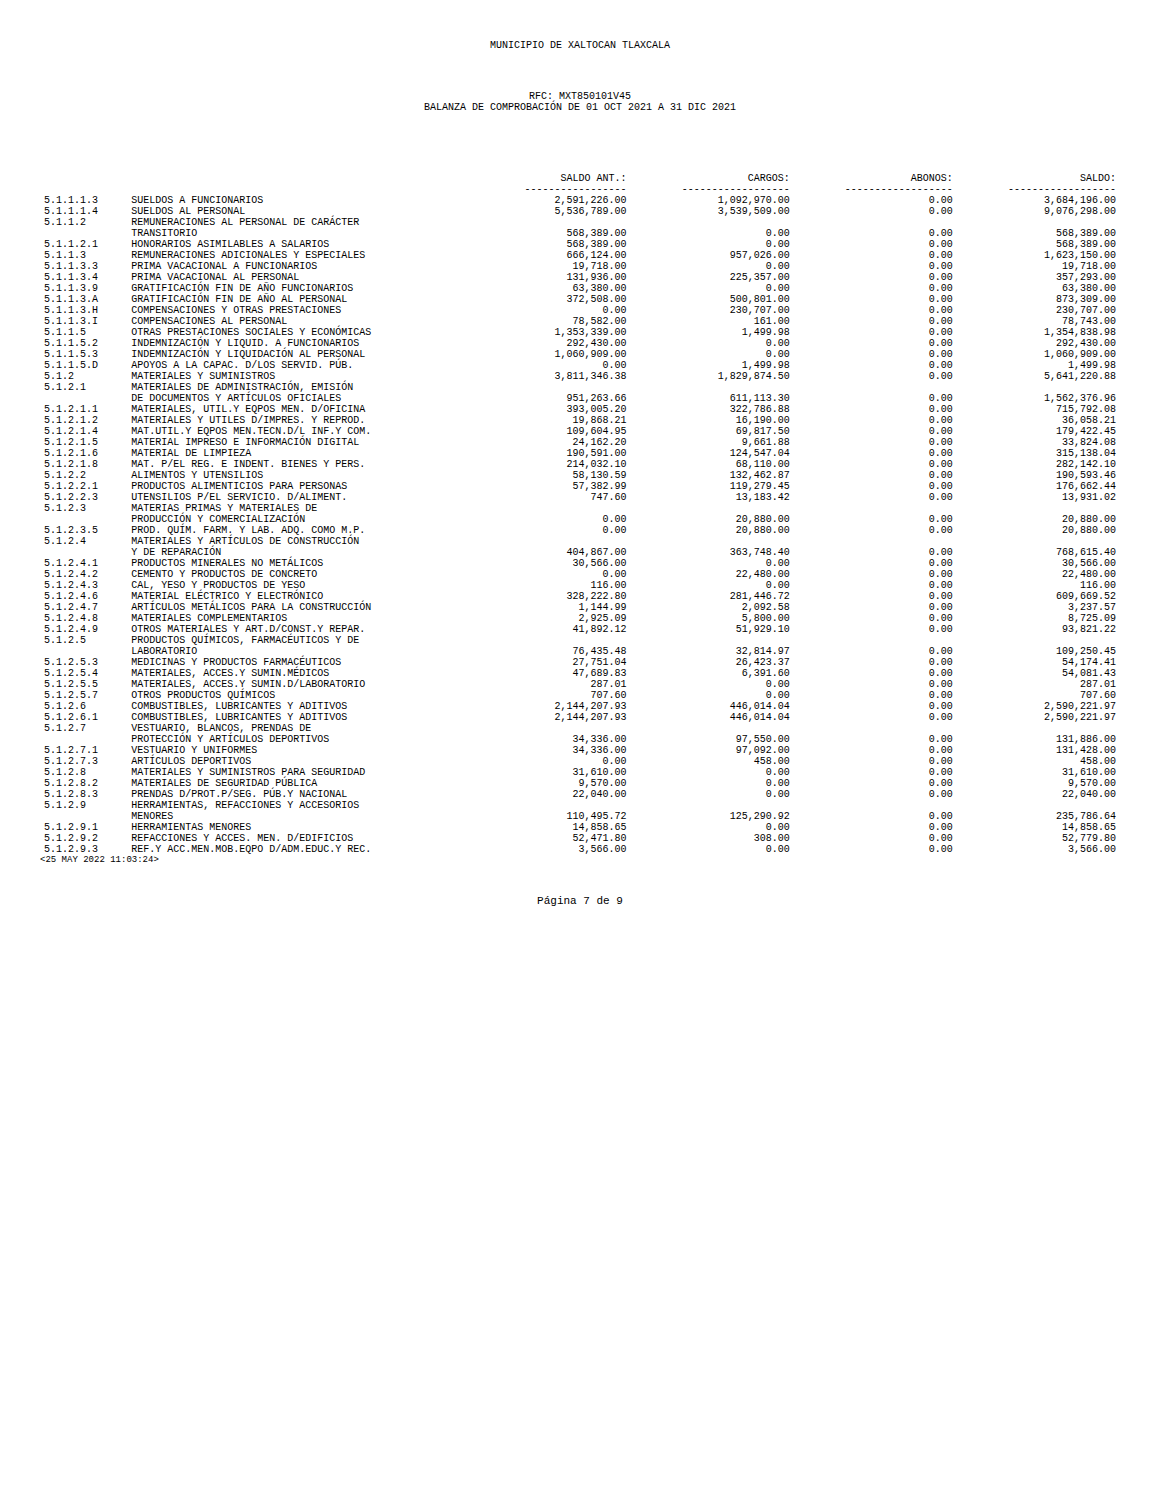MUNICIPIO DE XALTOCAN TLAXCALA
RFC: MXT850101V45
BALANZA DE COMPROBACIÓN DE 01 OCT 2021 A 31 DIC 2021
| | | SALDO ANT.: | CARGOS: | ABONOS: | SALDO: |
| --- | --- | --- | --- | --- | --- |
| | | ----------------- | ------------------ | ------------------ | ------------------ |
| 5.1.1.1.3 | SUELDOS A FUNCIONARIOS | 2,591,226.00 | 1,092,970.00 | 0.00 | 3,684,196.00 |
| 5.1.1.1.4 | SUELDOS AL PERSONAL | 5,536,789.00 | 3,539,509.00 | 0.00 | 9,076,298.00 |
| 5.1.1.2 | REMUNERACIONES AL PERSONAL DE CARÁCTER | | | | |
| | TRANSITORIO | 568,389.00 | 0.00 | 0.00 | 568,389.00 |
| 5.1.1.2.1 | HONORARIOS ASIMILABLES A SALARIOS | 568,389.00 | 0.00 | 0.00 | 568,389.00 |
| 5.1.1.3 | REMUNERACIONES ADICIONALES Y ESPECIALES | 666,124.00 | 957,026.00 | 0.00 | 1,623,150.00 |
| 5.1.1.3.3 | PRIMA VACACIONAL A FUNCIONARIOS | 19,718.00 | 0.00 | 0.00 | 19,718.00 |
| 5.1.1.3.4 | PRIMA VACACIONAL AL PERSONAL | 131,936.00 | 225,357.00 | 0.00 | 357,293.00 |
| 5.1.1.3.9 | GRATIFICACIÓN FIN DE AÑO FUNCIONARIOS | 63,380.00 | 0.00 | 0.00 | 63,380.00 |
| 5.1.1.3.A | GRATIFICACIÓN FIN DE AÑO AL PERSONAL | 372,508.00 | 500,801.00 | 0.00 | 873,309.00 |
| 5.1.1.3.H | COMPENSACIONES Y OTRAS PRESTACIONES | 0.00 | 230,707.00 | 0.00 | 230,707.00 |
| 5.1.1.3.I | COMPENSACIONES AL PERSONAL | 78,582.00 | 161.00 | 0.00 | 78,743.00 |
| 5.1.1.5 | OTRAS PRESTACIONES SOCIALES Y ECONÓMICAS | 1,353,339.00 | 1,499.98 | 0.00 | 1,354,838.98 |
| 5.1.1.5.2 | INDEMNIZACIÓN Y LIQUID. A FUNCIONARIOS | 292,430.00 | 0.00 | 0.00 | 292,430.00 |
| 5.1.1.5.3 | INDEMNIZACIÓN Y LIQUIDACIÓN AL PERSONAL | 1,060,909.00 | 0.00 | 0.00 | 1,060,909.00 |
| 5.1.1.5.D | APOYOS A LA CAPAC. D/LOS SERVID. PÚB. | 0.00 | 1,499.98 | 0.00 | 1,499.98 |
| 5.1.2 | MATERIALES Y SUMINISTROS | 3,811,346.38 | 1,829,874.50 | 0.00 | 5,641,220.88 |
| 5.1.2.1 | MATERIALES DE ADMINISTRACIÓN, EMISIÓN | | | | |
| | DE DOCUMENTOS Y ARTÍCULOS OFICIALES | 951,263.66 | 611,113.30 | 0.00 | 1,562,376.96 |
| 5.1.2.1.1 | MATERIALES, UTIL.Y EQPOS MEN. D/OFICINA | 393,005.20 | 322,786.88 | 0.00 | 715,792.08 |
| 5.1.2.1.2 | MATERIALES Y UTILES D/IMPRES. Y REPROD. | 19,868.21 | 16,190.00 | 0.00 | 36,058.21 |
| 5.1.2.1.4 | MAT.UTIL.Y EQPOS MEN.TECN.D/L INF.Y COM. | 109,604.95 | 69,817.50 | 0.00 | 179,422.45 |
| 5.1.2.1.5 | MATERIAL IMPRESO E INFORMACIÓN DIGITAL | 24,162.20 | 9,661.88 | 0.00 | 33,824.08 |
| 5.1.2.1.6 | MATERIAL DE LIMPIEZA | 190,591.00 | 124,547.04 | 0.00 | 315,138.04 |
| 5.1.2.1.8 | MAT. P/EL REG. E INDENT. BIENES Y PERS. | 214,032.10 | 68,110.00 | 0.00 | 282,142.10 |
| 5.1.2.2 | ALIMENTOS Y UTENSILIOS | 58,130.59 | 132,462.87 | 0.00 | 190,593.46 |
| 5.1.2.2.1 | PRODUCTOS ALIMENTICIOS PARA PERSONAS | 57,382.99 | 119,279.45 | 0.00 | 176,662.44 |
| 5.1.2.2.3 | UTENSILIOS P/EL SERVICIO. D/ALIMENT. | 747.60 | 13,183.42 | 0.00 | 13,931.02 |
| 5.1.2.3 | MATERIAS PRIMAS Y MATERIALES DE | | | | |
| | PRODUCCIÓN Y COMERCIALIZACIÓN | 0.00 | 20,880.00 | 0.00 | 20,880.00 |
| 5.1.2.3.5 | PROD. QUÍM. FARM. Y LAB. ADQ. COMO M.P. | 0.00 | 20,880.00 | 0.00 | 20,880.00 |
| 5.1.2.4 | MATERIALES Y ARTÍCULOS DE CONSTRUCCIÓN | | | | |
| | Y DE REPARACIÓN | 404,867.00 | 363,748.40 | 0.00 | 768,615.40 |
| 5.1.2.4.1 | PRODUCTOS MINERALES NO METÁLICOS | 30,566.00 | 0.00 | 0.00 | 30,566.00 |
| 5.1.2.4.2 | CEMENTO Y PRODUCTOS DE CONCRETO | 0.00 | 22,480.00 | 0.00 | 22,480.00 |
| 5.1.2.4.3 | CAL, YESO Y PRODUCTOS DE YESO | 116.00 | 0.00 | 0.00 | 116.00 |
| 5.1.2.4.6 | MATERIAL ELÉCTRICO Y ELECTRÓNICO | 328,222.80 | 281,446.72 | 0.00 | 609,669.52 |
| 5.1.2.4.7 | ARTÍCULOS METÁLICOS PARA LA CONSTRUCCIÓN | 1,144.99 | 2,092.58 | 0.00 | 3,237.57 |
| 5.1.2.4.8 | MATERIALES COMPLEMENTARIOS | 2,925.09 | 5,800.00 | 0.00 | 8,725.09 |
| 5.1.2.4.9 | OTROS MATERIALES Y ART.D/CONST.Y REPAR. | 41,892.12 | 51,929.10 | 0.00 | 93,821.22 |
| 5.1.2.5 | PRODUCTOS QUÍMICOS, FARMACÉUTICOS Y DE | | | | |
| | LABORATORIO | 76,435.48 | 32,814.97 | 0.00 | 109,250.45 |
| 5.1.2.5.3 | MEDICINAS Y PRODUCTOS FARMACÉUTICOS | 27,751.04 | 26,423.37 | 0.00 | 54,174.41 |
| 5.1.2.5.4 | MATERIALES, ACCES.Y SUMIN.MÉDICOS | 47,689.83 | 6,391.60 | 0.00 | 54,081.43 |
| 5.1.2.5.5 | MATERIALES, ACCES.Y SUMIN.D/LABORATORIO | 287.01 | 0.00 | 0.00 | 287.01 |
| 5.1.2.5.7 | OTROS PRODUCTOS QUÍMICOS | 707.60 | 0.00 | 0.00 | 707.60 |
| 5.1.2.6 | COMBUSTIBLES, LUBRICANTES Y ADITIVOS | 2,144,207.93 | 446,014.04 | 0.00 | 2,590,221.97 |
| 5.1.2.6.1 | COMBUSTIBLES, LUBRICANTES Y ADITIVOS | 2,144,207.93 | 446,014.04 | 0.00 | 2,590,221.97 |
| 5.1.2.7 | VESTUARIO, BLANCOS, PRENDAS DE | | | | |
| | PROTECCIÓN Y ARTÍCULOS DEPORTIVOS | 34,336.00 | 97,550.00 | 0.00 | 131,886.00 |
| 5.1.2.7.1 | VESTUARIO Y UNIFORMES | 34,336.00 | 97,092.00 | 0.00 | 131,428.00 |
| 5.1.2.7.3 | ARTÍCULOS DEPORTIVOS | 0.00 | 458.00 | 0.00 | 458.00 |
| 5.1.2.8 | MATERIALES Y SUMINISTROS PARA SEGURIDAD | 31,610.00 | 0.00 | 0.00 | 31,610.00 |
| 5.1.2.8.2 | MATERIALES DE SEGURIDAD PÚBLICA | 9,570.00 | 0.00 | 0.00 | 9,570.00 |
| 5.1.2.8.3 | PRENDAS D/PROT.P/SEG. PÚB.Y NACIONAL | 22,040.00 | 0.00 | 0.00 | 22,040.00 |
| 5.1.2.9 | HERRAMIENTAS, REFACCIONES Y ACCESORIOS | | | | |
| | MENORES | 110,495.72 | 125,290.92 | 0.00 | 235,786.64 |
| 5.1.2.9.1 | HERRAMIENTAS MENORES | 14,858.65 | 0.00 | 0.00 | 14,858.65 |
| 5.1.2.9.2 | REFACCIONES Y ACCES. MEN. D/EDIFICIOS | 52,471.80 | 308.00 | 0.00 | 52,779.80 |
| 5.1.2.9.3 | REF.Y ACC.MEN.MOB.EQPO D/ADM.EDUC.Y REC. | 3,566.00 | 0.00 | 0.00 | 3,566.00 |
<25 MAY 2022 11:03:24>
Página 7 de 9